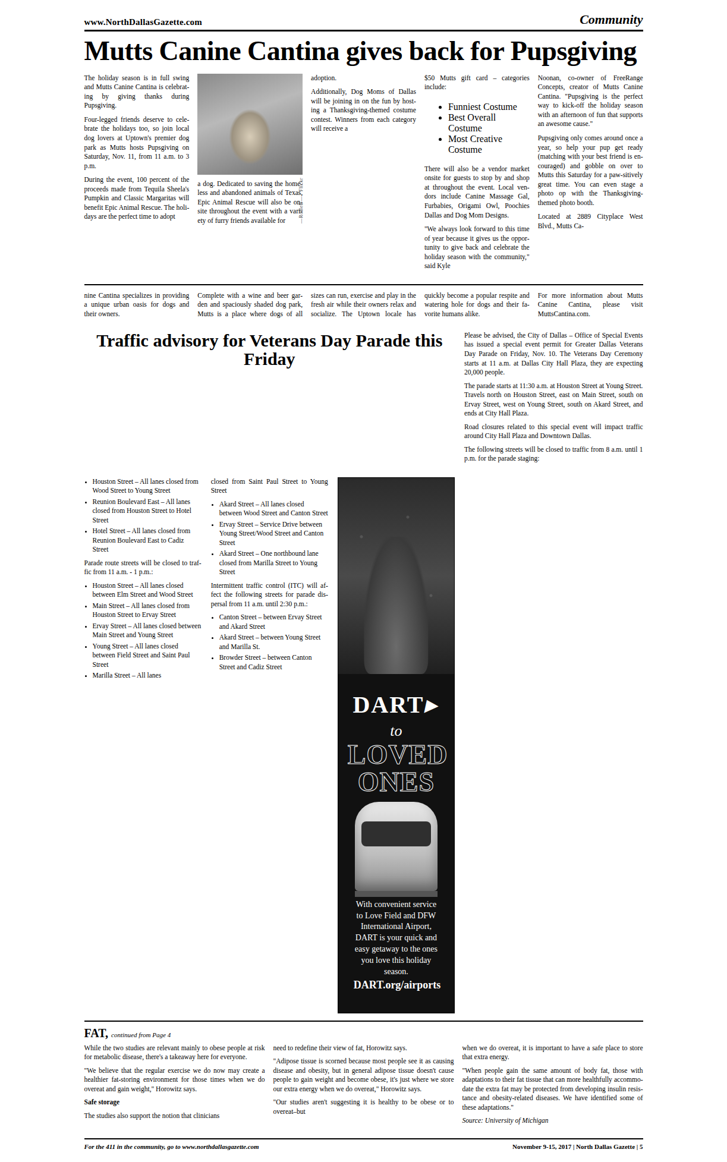www.NorthDallasGazette.com
Community
Mutts Canine Cantina gives back for Pupsgiving
The holiday season is in full swing and Mutts Canine Cantina is celebrating by giving thanks during Pupsgiving.
Four-legged friends deserve to celebrate the holidays too, so join local dog lovers at Uptown's premier dog park as Mutts hosts Pupsgiving on Saturday, Nov. 11, from 11 a.m. to 3 p.m.
During the event, 100 percent of the proceeds made from Tequila Sheela's Pumpkin and Classic Margaritas will benefit Epic Animal Rescue. The holidays are the perfect time to adopt
—RoBeB— / Flickr
a dog. Dedicated to saving the homeless and abandoned animals of Texas, Epic Animal Rescue will also be onsite throughout the event with a variety of furry friends available for
adoption.
Additionally, Dog Moms of Dallas will be joining in on the fun by hosting a Thanksgiving-themed costume contest. Winners from each category will receive a
$50 Mutts gift card – categories include:
Funniest Costume
Best Overall Costume
Most Creative Costume
There will also be a vendor market onsite for guests to stop by and shop at throughout the event. Local vendors include Canine Massage Gal, Furbabies, Origami Owl, Poochies Dallas and Dog Mom Designs.
"We always look forward to this time of year because it gives us the opportunity to give back and celebrate the holiday season with the community," said Kyle
Noonan, co-owner of FreeRange Concepts, creator of Mutts Canine Cantina. "Pupsgiving is the perfect way to kick-off the holiday season with an afternoon of fun that supports an awesome cause."
Pupsgiving only comes around once a year, so help your pup get ready (matching with your best friend is encouraged) and gobble on over to Mutts this Saturday for a paw-sitively great time. You can even stage a photo op with the Thanksgiving-themed photo booth.
Located at 2889 Cityplace West Blvd., Mutts Ca-
nine Cantina specializes in providing a unique urban oasis for dogs and their owners.
Complete with a wine and beer garden and spaciously shaded dog park, Mutts is a place where dogs of all sizes can run, exercise and play in the fresh air while their owners relax and socialize. The Uptown locale has quickly become a popular respite and watering hole for dogs and their favorite humans alike.
For more information about Mutts Canine Cantina, please visit MuttsCantina.com.
Traffic advisory for Veterans Day Parade this Friday
Please be advised, the City of Dallas – Office of Special Events has issued a special event permit for Greater Dallas Veterans Day Parade on Friday, Nov. 10. The Veterans Day Ceremony starts at 11 a.m. at Dallas City Hall Plaza, they are expecting 20,000 people.
The parade starts at 11:30 a.m. at Houston Street at Young Street. Travels north on Houston Street, east on Main Street, south on Ervay Street, west on Young Street, south on Akard Street, and ends at City Hall Plaza.
Road closures related to this special event will impact traffic around City Hall Plaza and Downtown Dallas.
The following streets will be closed to traffic from 8 a.m. until 1 p.m. for the parade staging:
Houston Street – All lanes closed from Wood Street to Young Street
Reunion Boulevard East – All lanes closed from Houston Street to Hotel Street
Hotel Street – All lanes closed from Reunion Boulevard East to Cadiz Street
Parade route streets will be closed to traffic from 11 a.m. - 1 p.m.:
Houston Street – All lanes closed between Elm Street and Wood Street
Main Street – All lanes closed from Houston Street to Ervay Street
Ervay Street – All lanes closed between Main Street and Young Street
Young Street – All lanes closed between Field Street and Saint Paul Street
Marilla Street – All lanes
closed from Saint Paul Street to Young Street
Akard Street – All lanes closed between Wood Street and Canton Street
Ervay Street – Service Drive between Young Street/Wood Street and Canton Street
Akard Street – One northbound lane closed from Marilla Street to Young Street
Intermittent traffic control (ITC) will affect the following streets for parade dispersal from 11 a.m. until 2:30 p.m.:
Canton Street – between Ervay Street and Akard Street
Akard Street – between Young Street and Marilla St.
Browder Street – between Canton Street and Cadiz Street
DART▸
to
LOVED ONES
With convenient service to Love Field and DFW International Airport, DART is your quick and easy getaway to the ones you love this holiday season. DART.org/airports
FAT, continued from Page 4
While the two studies are relevant mainly to obese people at risk for metabolic disease, there's a takeaway here for everyone.
"We believe that the regular exercise we do now may create a healthier fat-storing environment for those times when we do overeat and gain weight," Horowitz says.
Safe storage
The studies also support the notion that clinicians
need to redefine their view of fat, Horowitz says.
"Adipose tissue is scorned because most people see it as causing disease and obesity, but in general adipose tissue doesn't cause people to gain weight and become obese, it's just where we store our extra energy when we do overeat," Horowitz says.
"Our studies aren't suggesting it is healthy to be obese or to overeat–but
when we do overeat, it is important to have a safe place to store that extra energy.
"When people gain the same amount of body fat, those with adaptations to their fat tissue that can more healthfully accommodate the extra fat may be protected from developing insulin resistance and obesity-related diseases. We have identified some of these adaptations."
Source: University of Michigan
For the 411 in the community, go to www.northdallasgazette.com
November 9-15, 2017 | North Dallas Gazette | 5